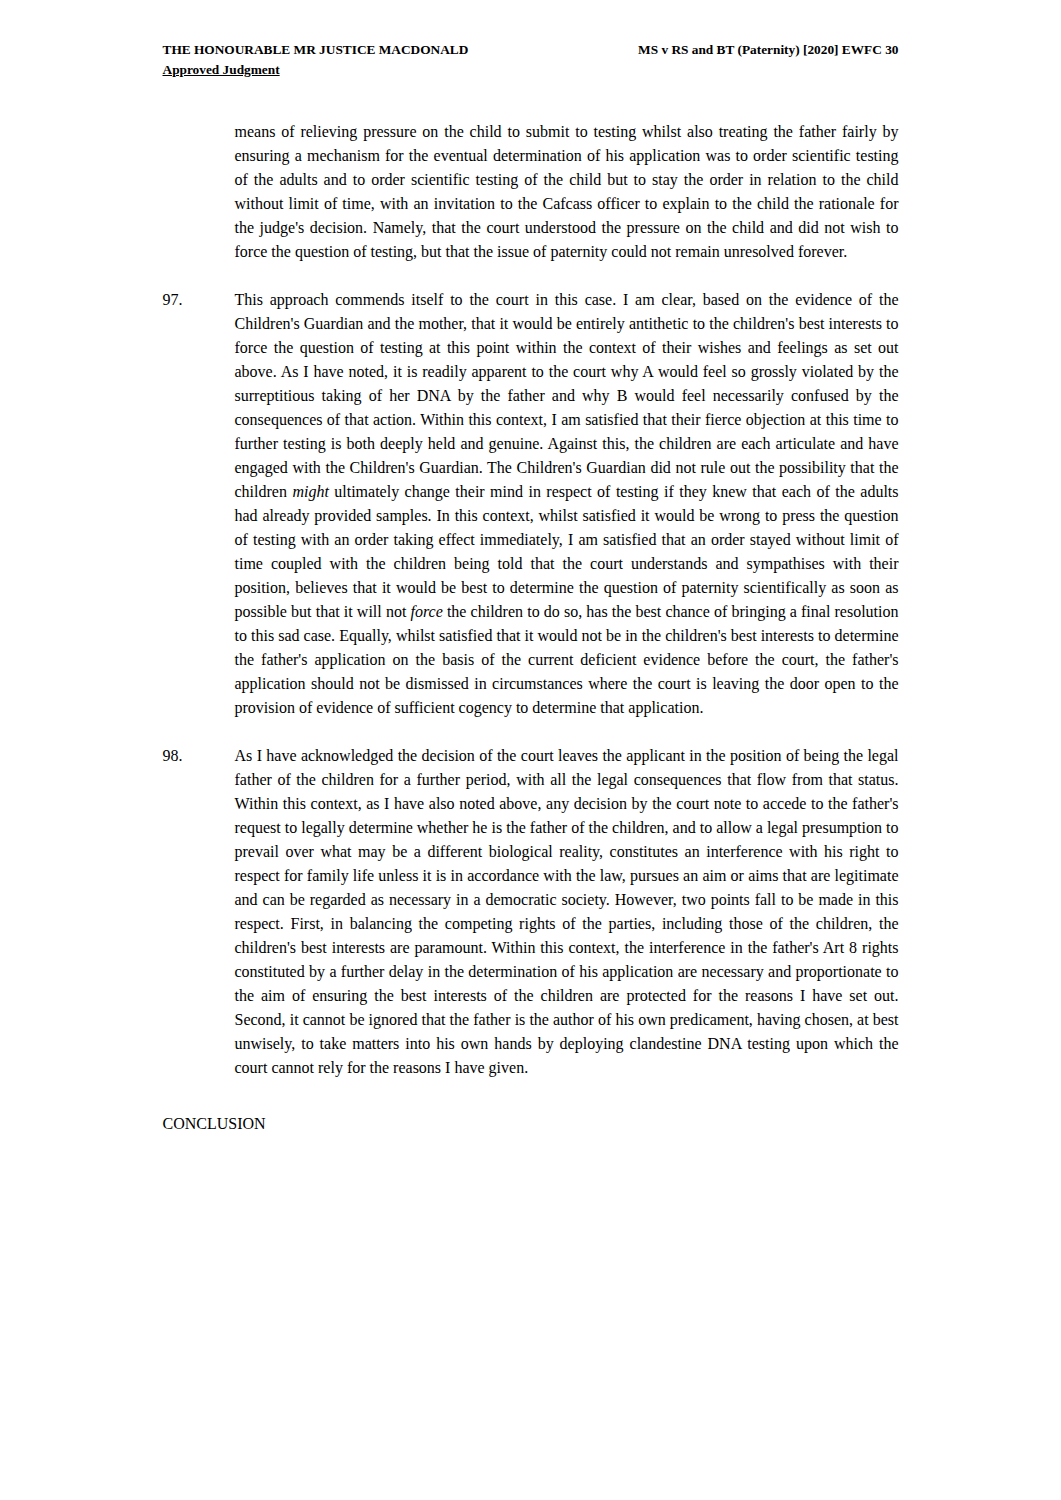THE HONOURABLE MR JUSTICE MACDONALD
Approved Judgment
MS v RS and BT (Paternity) [2020] EWFC 30
means of relieving pressure on the child to submit to testing whilst also treating the father fairly by ensuring a mechanism for the eventual determination of his application was to order scientific testing of the adults and to order scientific testing of the child but to stay the order in relation to the child without limit of time, with an invitation to the Cafcass officer to explain to the child the rationale for the judge's decision. Namely, that the court understood the pressure on the child and did not wish to force the question of testing, but that the issue of paternity could not remain unresolved forever.
97. This approach commends itself to the court in this case. I am clear, based on the evidence of the Children's Guardian and the mother, that it would be entirely antithetic to the children's best interests to force the question of testing at this point within the context of their wishes and feelings as set out above. As I have noted, it is readily apparent to the court why A would feel so grossly violated by the surreptitious taking of her DNA by the father and why B would feel necessarily confused by the consequences of that action. Within this context, I am satisfied that their fierce objection at this time to further testing is both deeply held and genuine. Against this, the children are each articulate and have engaged with the Children's Guardian. The Children's Guardian did not rule out the possibility that the children might ultimately change their mind in respect of testing if they knew that each of the adults had already provided samples. In this context, whilst satisfied it would be wrong to press the question of testing with an order taking effect immediately, I am satisfied that an order stayed without limit of time coupled with the children being told that the court understands and sympathises with their position, believes that it would be best to determine the question of paternity scientifically as soon as possible but that it will not force the children to do so, has the best chance of bringing a final resolution to this sad case. Equally, whilst satisfied that it would not be in the children's best interests to determine the father's application on the basis of the current deficient evidence before the court, the father's application should not be dismissed in circumstances where the court is leaving the door open to the provision of evidence of sufficient cogency to determine that application.
98. As I have acknowledged the decision of the court leaves the applicant in the position of being the legal father of the children for a further period, with all the legal consequences that flow from that status. Within this context, as I have also noted above, any decision by the court note to accede to the father's request to legally determine whether he is the father of the children, and to allow a legal presumption to prevail over what may be a different biological reality, constitutes an interference with his right to respect for family life unless it is in accordance with the law, pursues an aim or aims that are legitimate and can be regarded as necessary in a democratic society. However, two points fall to be made in this respect. First, in balancing the competing rights of the parties, including those of the children, the children's best interests are paramount. Within this context, the interference in the father's Art 8 rights constituted by a further delay in the determination of his application are necessary and proportionate to the aim of ensuring the best interests of the children are protected for the reasons I have set out. Second, it cannot be ignored that the father is the author of his own predicament, having chosen, at best unwisely, to take matters into his own hands by deploying clandestine DNA testing upon which the court cannot rely for the reasons I have given.
Conclusion